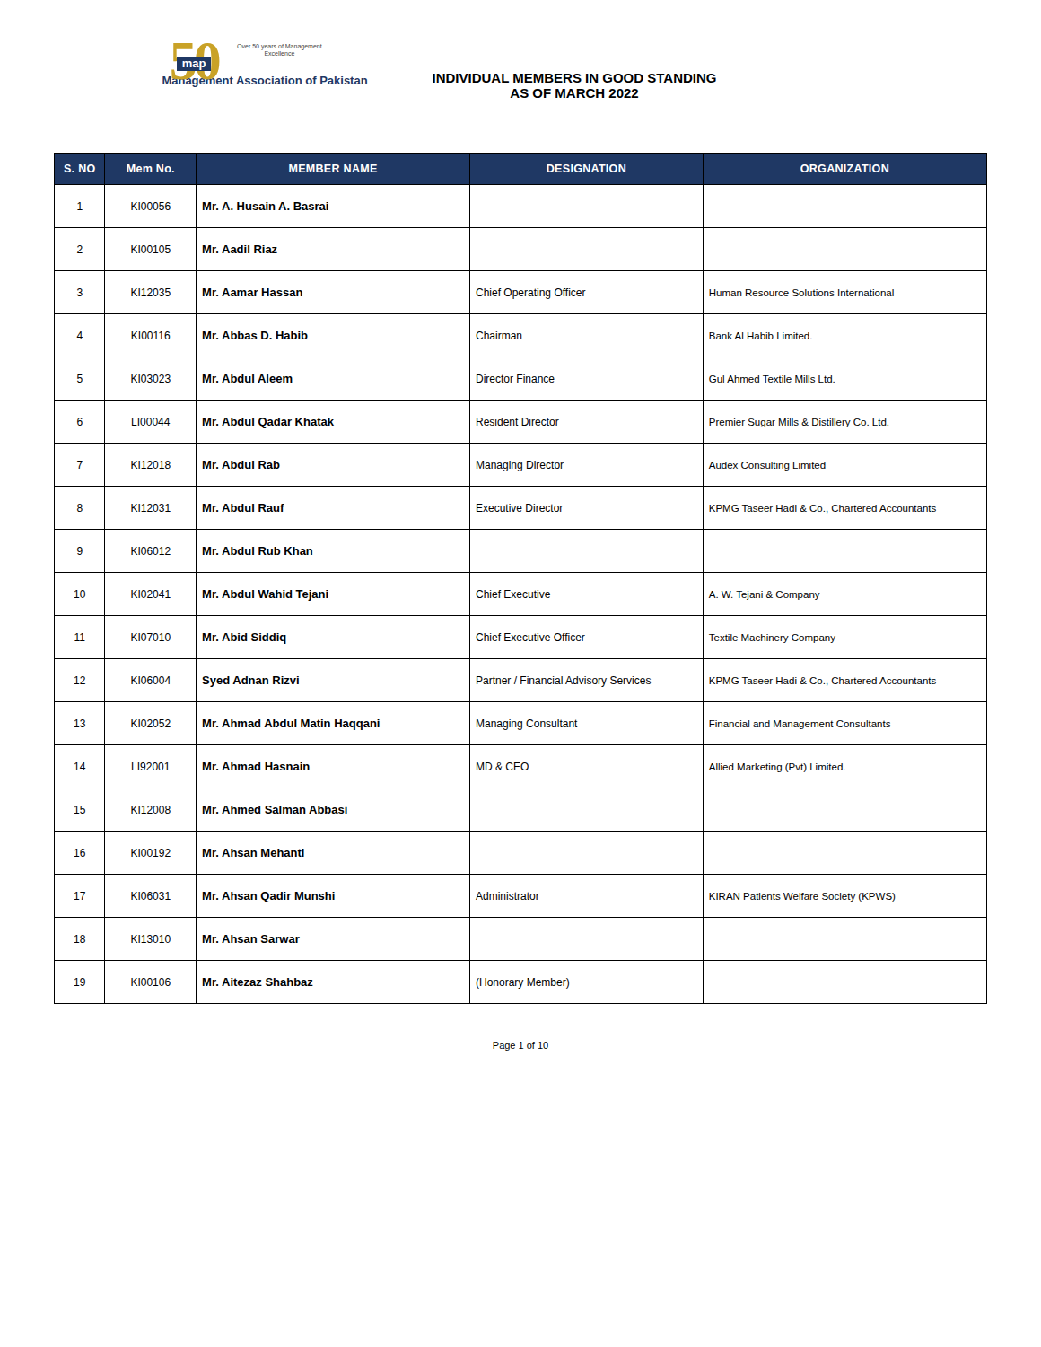50 map Over 50 years of Management Excellence
Management Association of Pakistan
INDIVIDUAL MEMBERS IN GOOD STANDING
AS OF MARCH 2022
| S. NO | Mem No. | MEMBER NAME | DESIGNATION | ORGANIZATION |
| --- | --- | --- | --- | --- |
| 1 | KI00056 | Mr. A. Husain A. Basrai | | |
| 2 | KI00105 | Mr. Aadil Riaz | | |
| 3 | KI12035 | Mr. Aamar Hassan | Chief Operating Officer | Human Resource Solutions International |
| 4 | KI00116 | Mr. Abbas D. Habib | Chairman | Bank Al Habib Limited. |
| 5 | KI03023 | Mr. Abdul Aleem | Director Finance | Gul Ahmed Textile Mills Ltd. |
| 6 | LI00044 | Mr. Abdul Qadar Khatak | Resident Director | Premier Sugar Mills & Distillery Co. Ltd. |
| 7 | KI12018 | Mr. Abdul Rab | Managing Director | Audex Consulting Limited |
| 8 | KI12031 | Mr. Abdul Rauf | Executive Director | KPMG Taseer Hadi & Co., Chartered Accountants |
| 9 | KI06012 | Mr. Abdul Rub Khan | | |
| 10 | KI02041 | Mr. Abdul Wahid Tejani | Chief Executive | A. W. Tejani & Company |
| 11 | KI07010 | Mr. Abid Siddiq | Chief Executive Officer | Textile Machinery Company |
| 12 | KI06004 | Syed Adnan Rizvi | Partner / Financial Advisory Services | KPMG Taseer Hadi & Co., Chartered Accountants |
| 13 | KI02052 | Mr. Ahmad Abdul Matin Haqqani | Managing Consultant | Financial and Management Consultants |
| 14 | LI92001 | Mr. Ahmad Hasnain | MD & CEO | Allied Marketing (Pvt) Limited. |
| 15 | KI12008 | Mr. Ahmed Salman Abbasi | | |
| 16 | KI00192 | Mr. Ahsan Mehanti | | |
| 17 | KI06031 | Mr. Ahsan Qadir Munshi | Administrator | KIRAN Patients Welfare Society (KPWS) |
| 18 | KI13010 | Mr. Ahsan Sarwar | | |
| 19 | KI00106 | Mr. Aitezaz Shahbaz | (Honorary Member) | |
Page 1 of 10